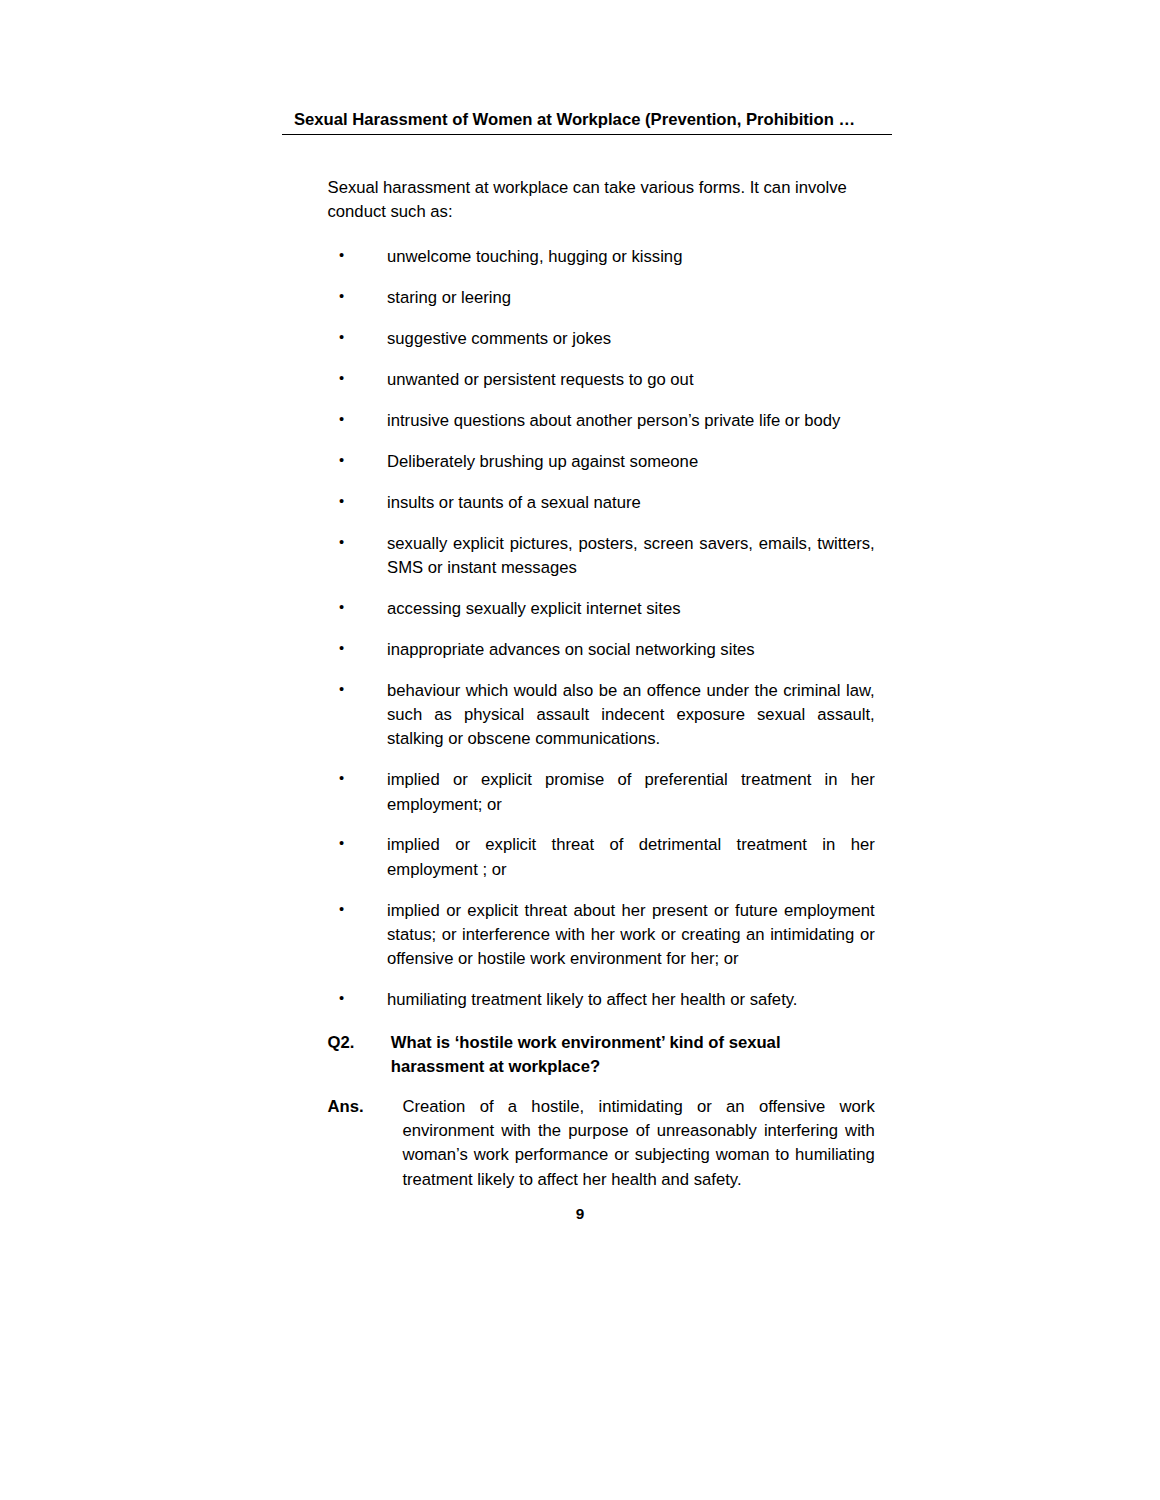Sexual Harassment of Women at Workplace (Prevention, Prohibition …
Sexual harassment at workplace can take various forms. It can involve conduct such as:
unwelcome touching, hugging or kissing
staring or leering
suggestive comments or jokes
unwanted or persistent requests to go out
intrusive questions about another person’s private life or body
Deliberately brushing up against someone
insults or taunts of a sexual nature
sexually explicit pictures, posters, screen savers, emails, twitters, SMS or instant messages
accessing sexually explicit internet sites
inappropriate advances on social networking sites
behaviour which would also be an offence under the criminal law, such as physical assault indecent exposure sexual assault, stalking or obscene communications.
implied or explicit promise of preferential treatment in her employment; or
implied or explicit threat of detrimental treatment in her employment ; or
implied or explicit threat about her present or future employment status; or interference with her work or creating an intimidating or offensive or hostile work environment for her; or
humiliating treatment likely to affect her health or safety.
Q2.
What is ‘hostile work environment’ kind of sexual harassment at workplace?
Ans.
Creation of a hostile, intimidating or an offensive work environment with the purpose of unreasonably interfering with woman’s work performance or subjecting woman to humiliating treatment likely to affect her health and safety.
9